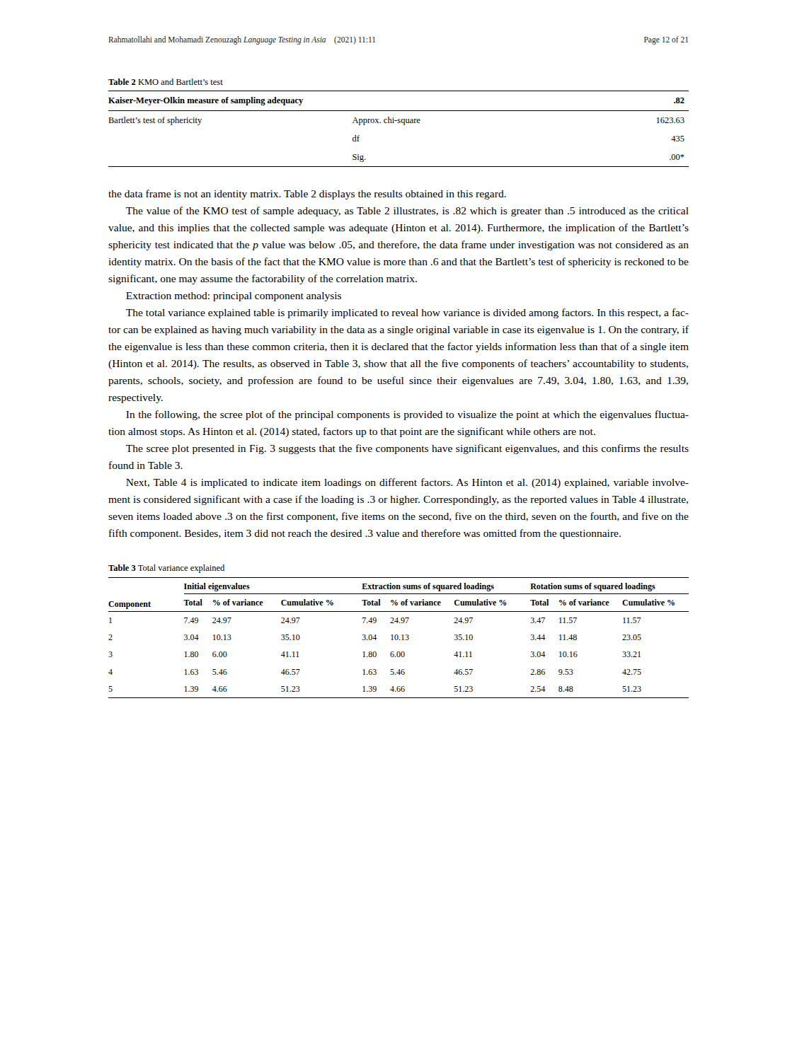Rahmatollahi and Mohamadi Zenouzagh Language Testing in Asia (2021) 11:11
Page 12 of 21
Table 2 KMO and Bartlett’s test
| Kaiser-Meyer-Olkin measure of sampling adequacy | .82 |
| Bartlett’s test of sphericity | Approx. chi-square | 1623.63 |
| | df | 435 |
| | Sig. | .00* |
the data frame is not an identity matrix. Table 2 displays the results obtained in this regard.
The value of the KMO test of sample adequacy, as Table 2 illustrates, is .82 which is greater than .5 introduced as the critical value, and this implies that the collected sample was adequate (Hinton et al. 2014). Furthermore, the implication of the Bartlett’s sphericity test indicated that the p value was below .05, and therefore, the data frame under investigation was not considered as an identity matrix. On the basis of the fact that the KMO value is more than .6 and that the Bartlett’s test of sphericity is reckoned to be significant, one may assume the factorability of the correlation matrix.
Extraction method: principal component analysis
The total variance explained table is primarily implicated to reveal how variance is divided among factors. In this respect, a factor can be explained as having much variability in the data as a single original variable in case its eigenvalue is 1. On the contrary, if the eigenvalue is less than these common criteria, then it is declared that the factor yields information less than that of a single item (Hinton et al. 2014). The results, as observed in Table 3, show that all the five components of teachers’ accountability to students, parents, schools, society, and profession are found to be useful since their eigenvalues are 7.49, 3.04, 1.80, 1.63, and 1.39, respectively.
In the following, the scree plot of the principal components is provided to visualize the point at which the eigenvalues fluctuation almost stops. As Hinton et al. (2014) stated, factors up to that point are the significant while others are not.
The scree plot presented in Fig. 3 suggests that the five components have significant eigenvalues, and this confirms the results found in Table 3.
Next, Table 4 is implicated to indicate item loadings on different factors. As Hinton et al. (2014) explained, variable involvement is considered significant with a case if the loading is .3 or higher. Correspondingly, as the reported values in Table 4 illustrate, seven items loaded above .3 on the first component, five items on the second, five on the third, seven on the fourth, and five on the fifth component. Besides, item 3 did not reach the desired .3 value and therefore was omitted from the questionnaire.
Table 3 Total variance explained
| Component | Initial eigenvalues | Extraction sums of squared loadings | Rotation sums of squared loadings |
| --- | --- | --- | --- |
| Total | % of variance | Cumulative % | Total | % of variance | Cumulative % | Total | % of variance | Cumulative % |
| 1 | 7.49 | 24.97 | 24.97 | 7.49 | 24.97 | 24.97 | 3.47 | 11.57 | 11.57 |
| 2 | 3.04 | 10.13 | 35.10 | 3.04 | 10.13 | 35.10 | 3.44 | 11.48 | 23.05 |
| 3 | 1.80 | 6.00 | 41.11 | 1.80 | 6.00 | 41.11 | 3.04 | 10.16 | 33.21 |
| 4 | 1.63 | 5.46 | 46.57 | 1.63 | 5.46 | 46.57 | 2.86 | 9.53 | 42.75 |
| 5 | 1.39 | 4.66 | 51.23 | 1.39 | 4.66 | 51.23 | 2.54 | 8.48 | 51.23 |